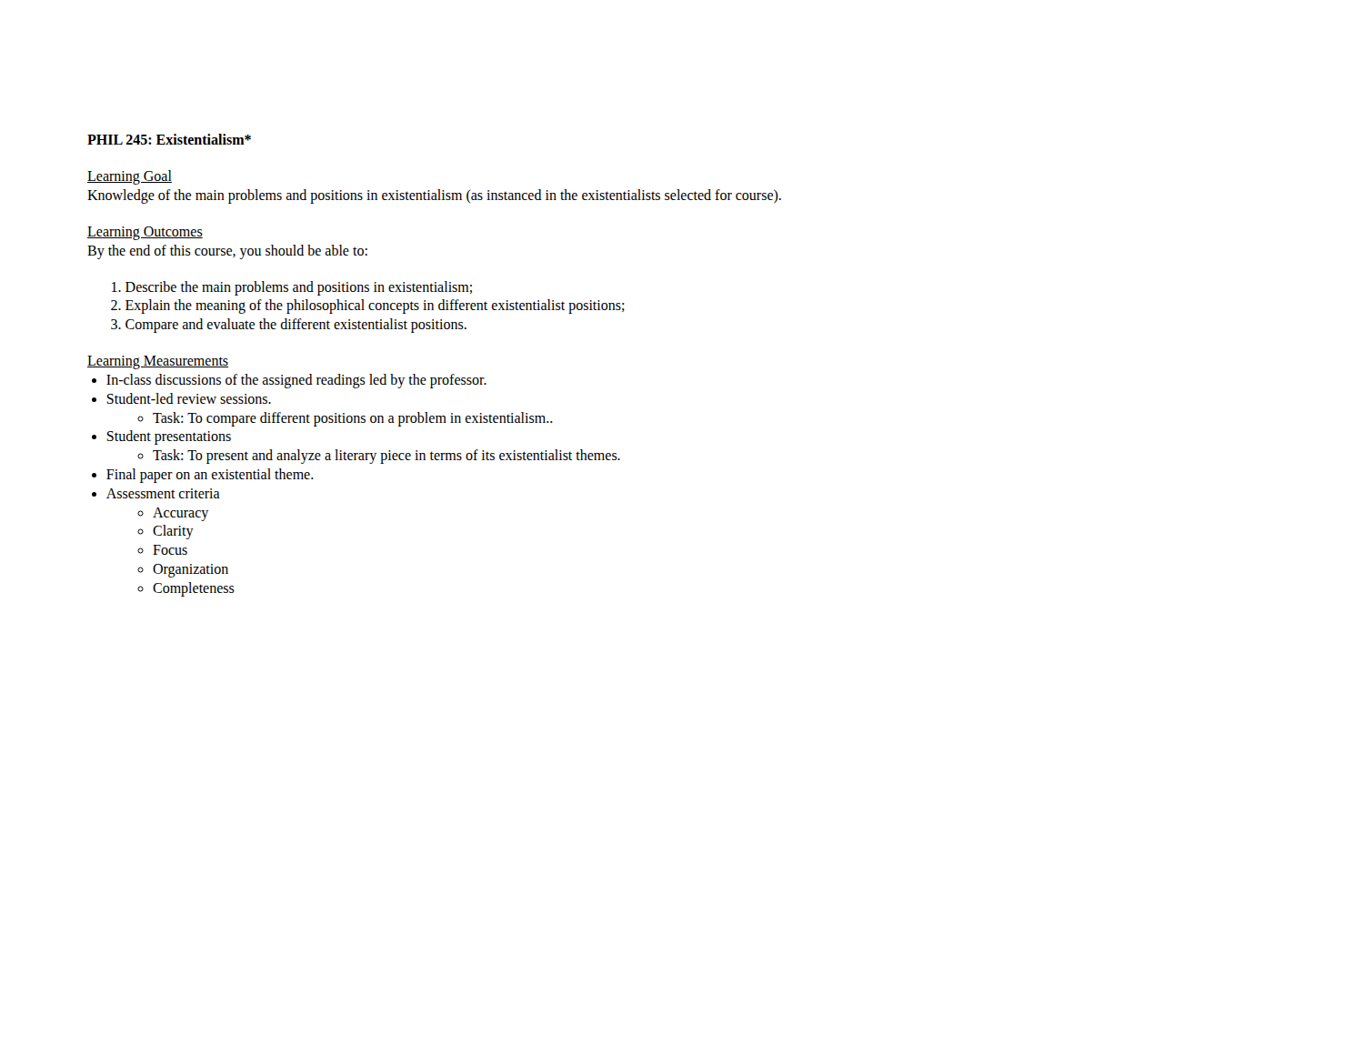PHIL 245: Existentialism*
Learning Goal
Knowledge of the main problems and positions in existentialism (as instanced in the existentialists selected for course).
Learning Outcomes
By the end of this course, you should be able to:
Describe the main problems and positions in existentialism;
Explain the meaning of the philosophical concepts in different existentialist positions;
Compare and evaluate the different existentialist positions.
Learning Measurements
In-class discussions of the assigned readings led by the professor.
Student-led review sessions.
Task: To compare different positions on a problem in existentialism..
Student presentations
Task: To present and analyze a literary piece in terms of its existentialist themes.
Final paper on an existential theme.
Assessment criteria
Accuracy
Clarity
Focus
Organization
Completeness